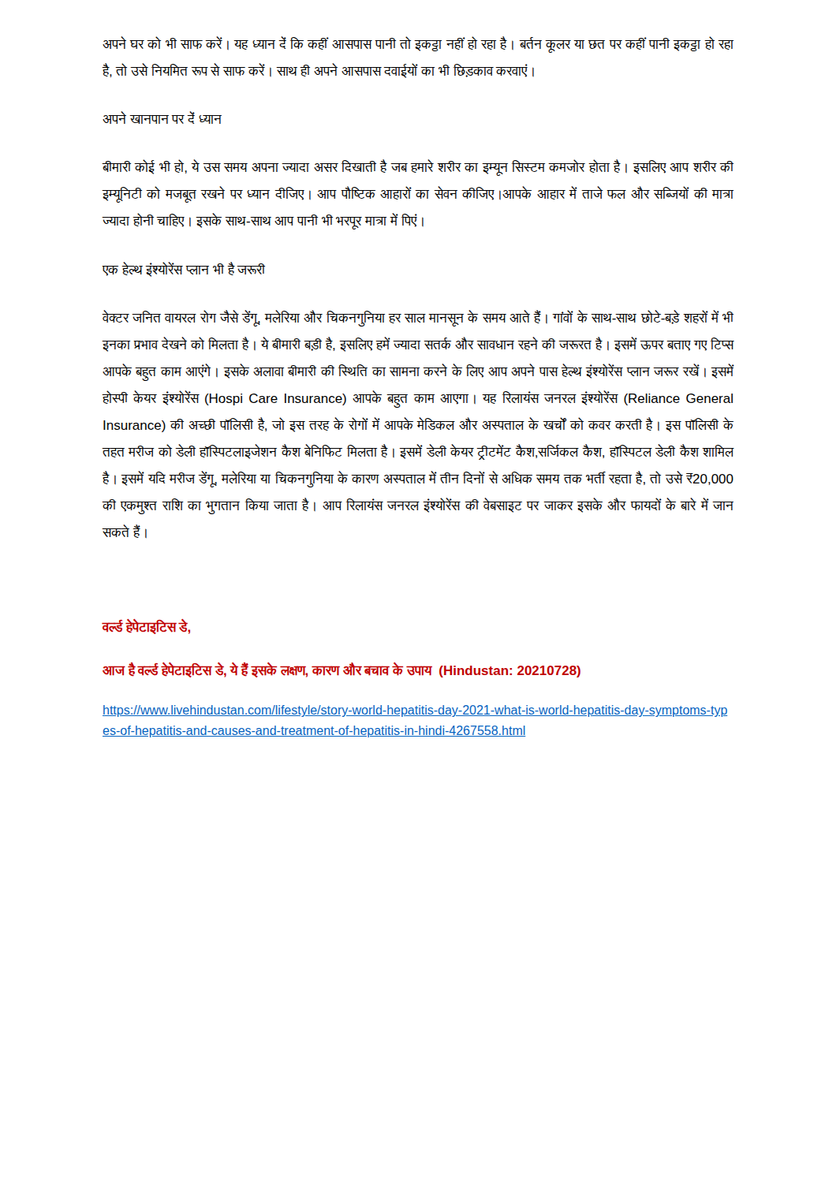अपने घर को भी साफ करें। यह ध्यान दें कि कहीं आसपास पानी तो इकट्ठा नहीं हो रहा है। बर्तन कूलर या छत पर कहीं पानी इकट्ठा हो रहा है, तो उसे नियमित रूप से साफ करें। साथ ही अपने आसपास दवाईयों का भी छिड़काव करवाएं।
अपने खानपान पर दें ध्यान
बीमारी कोई भी हो, ये उस समय अपना ज्यादा असर दिखाती है जब हमारे शरीर का इम्यून सिस्टम कमजोर होता है। इसलिए आप शरीर की इम्यूनिटी को मजबूत रखने पर ध्यान दीजिए। आप पौष्टिक आहारों का सेवन कीजिए।आपके आहार में ताजे फल और सब्जियों की मात्रा ज्यादा होनी चाहिए। इसके साथ-साथ आप पानी भी भरपूर मात्रा में पिएं।
एक हेल्थ इंश्योरेंस प्लान भी है जरूरी
वेक्टर जनित वायरल रोग जैसे डेंगू, मलेरिया और चिकनगुनिया हर साल मानसून के समय आते हैं। गांवों के साथ-साथ छोटे-बड़े शहरों में भी इनका प्रभाव देखने को मिलता है। ये बीमारी बड़ी है, इसलिए हमें ज्यादा सतर्क और सावधान रहने की जरूरत है। इसमें ऊपर बताए गए टिप्स आपके बहुत काम आएंगे। इसके अलावा बीमारी की स्थिति का सामना करने के लिए आप अपने पास हेल्थ इंश्योरेंस प्लान जरूर रखें। इसमें होस्पी केयर इंश्योरेंस (Hospi Care Insurance) आपके बहुत काम आएगा। यह रिलायंस जनरल इंश्योरेंस (Reliance General Insurance) की अच्छी पॉलिसी है, जो इस तरह के रोगों में आपके मेडिकल और अस्पताल के खर्चों को कवर करती है। इस पॉलिसी के तहत मरीज को डेली हॉस्पिटलाइजेशन कैश बेनिफिट मिलता है। इसमें डेली केयर ट्रीटमेंट कैश,सर्जिकल कैश, हॉस्पिटल डेली कैश शामिल है। इसमें यदि मरीज डेंगू, मलेरिया या चिकनगुनिया के कारण अस्पताल में तीन दिनों से अधिक समय तक भर्ती रहता है, तो उसे ₹20,000 की एकमुश्त राशि का भुगतान किया जाता है। आप रिलायंस जनरल इंश्योरेंस की वेबसाइट पर जाकर इसके और फायदों के बारे में जान सकते हैं।
वर्ल्ड हेपेटाइटिस डे,
आज है वर्ल्ड हेपेटाइटिस डे, ये हैं इसके लक्षण, कारण और बचाव के उपाय (Hindustan: 20210728)
https://www.livehindustan.com/lifestyle/story-world-hepatitis-day-2021-what-is-world-hepatitis-day-symptoms-types-of-hepatitis-and-causes-and-treatment-of-hepatitis-in-hindi-4267558.html